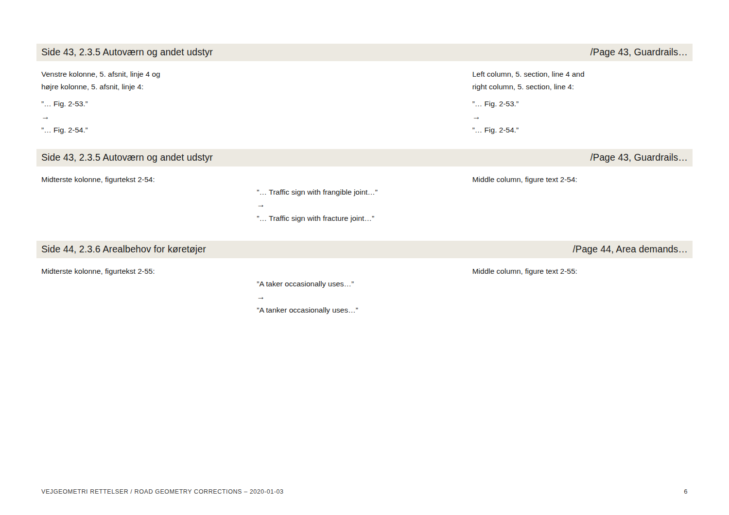Side 43, 2.3.5 Autoværn og andet udstyr
/Page 43, Guardrails…
Venstre kolonne, 5. afsnit, linje 4 og
højre kolonne, 5. afsnit, linje 4:
”… Fig. 2-53.”
→
”… Fig. 2-54.”
Left column, 5. section, line 4 and
right column, 5. section, line 4:
”… Fig. 2-53.”
→
”… Fig. 2-54.”
Side 43, 2.3.5 Autoværn og andet udstyr
/Page 43, Guardrails…
Midterste kolonne, figurtekst 2-54:
”… Traffic sign with frangible joint…”
→
”… Traffic sign with fracture joint…”
Middle column, figure text 2-54:
Side 44, 2.3.6 Arealbehov for køretøjer
/Page 44, Area demands…
Midterste kolonne, figurtekst 2-55:
”A taker occasionally uses…”
→
”A tanker occasionally uses…”
Middle column, figure text 2-55:
VEJGEOMETRI RETTELSER / ROAD GEOMETRY CORRECTIONS – 2020-01-03
6